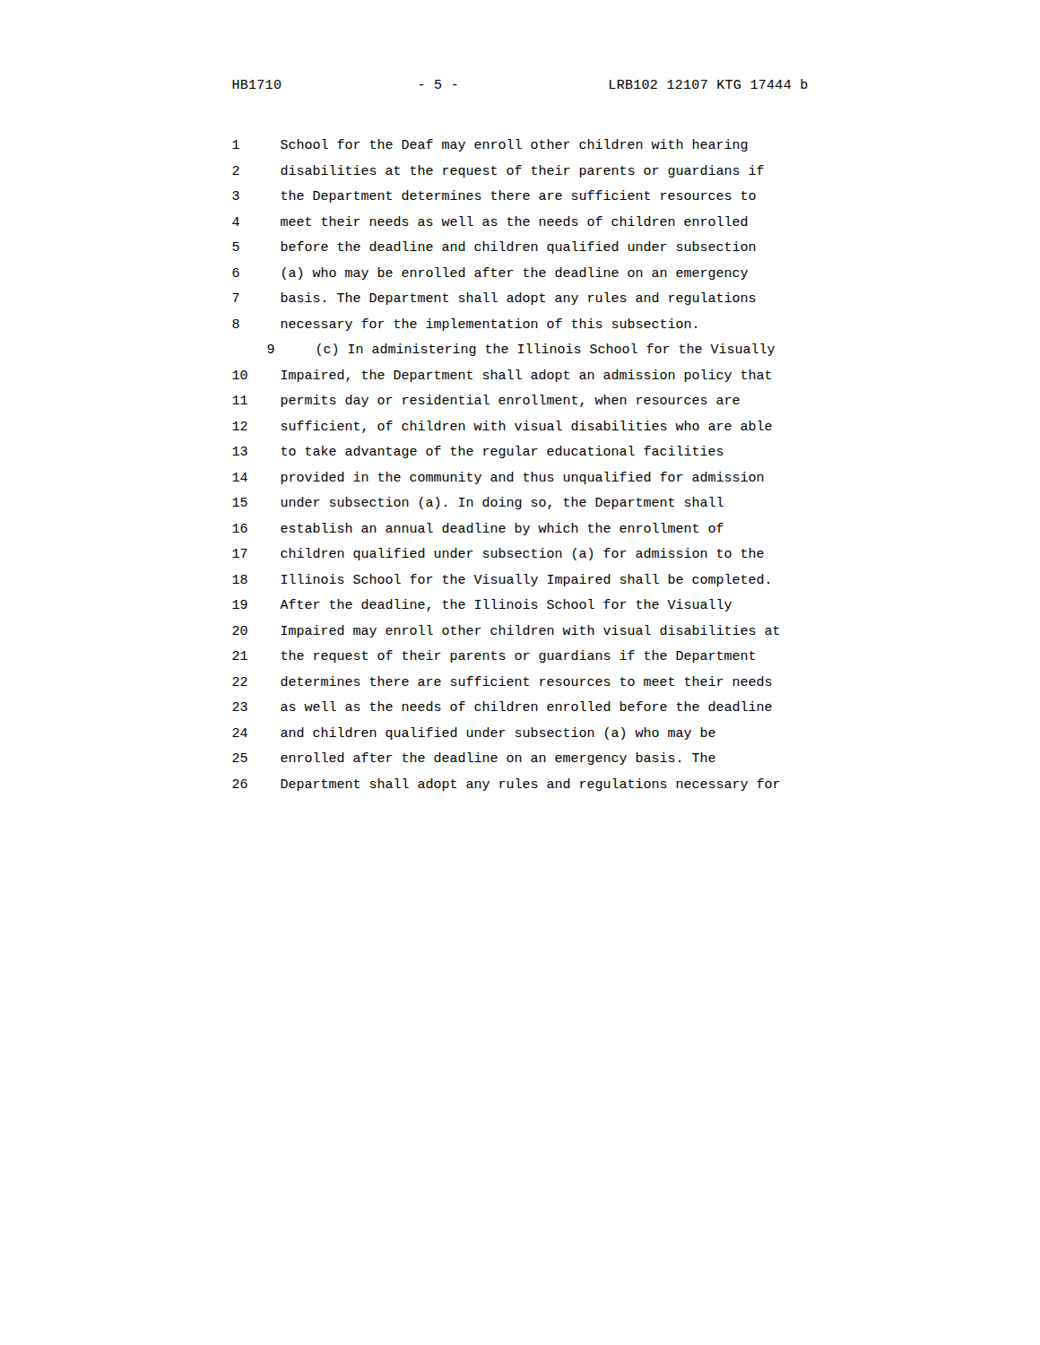HB1710 - 5 - LRB102 12107 KTG 17444 b
School for the Deaf may enroll other children with hearing
disabilities at the request of their parents or guardians if
the Department determines there are sufficient resources to
meet their needs as well as the needs of children enrolled
before the deadline and children qualified under subsection
(a) who may be enrolled after the deadline on an emergency
basis. The Department shall adopt any rules and regulations
necessary for the implementation of this subsection.
(c) In administering the Illinois School for the Visually
Impaired, the Department shall adopt an admission policy that
permits day or residential enrollment, when resources are
sufficient, of children with visual disabilities who are able
to take advantage of the regular educational facilities
provided in the community and thus unqualified for admission
under subsection (a). In doing so, the Department shall
establish an annual deadline by which the enrollment of
children qualified under subsection (a) for admission to the
Illinois School for the Visually Impaired shall be completed.
After the deadline, the Illinois School for the Visually
Impaired may enroll other children with visual disabilities at
the request of their parents or guardians if the Department
determines there are sufficient resources to meet their needs
as well as the needs of children enrolled before the deadline
and children qualified under subsection (a) who may be
enrolled after the deadline on an emergency basis. The
Department shall adopt any rules and regulations necessary for